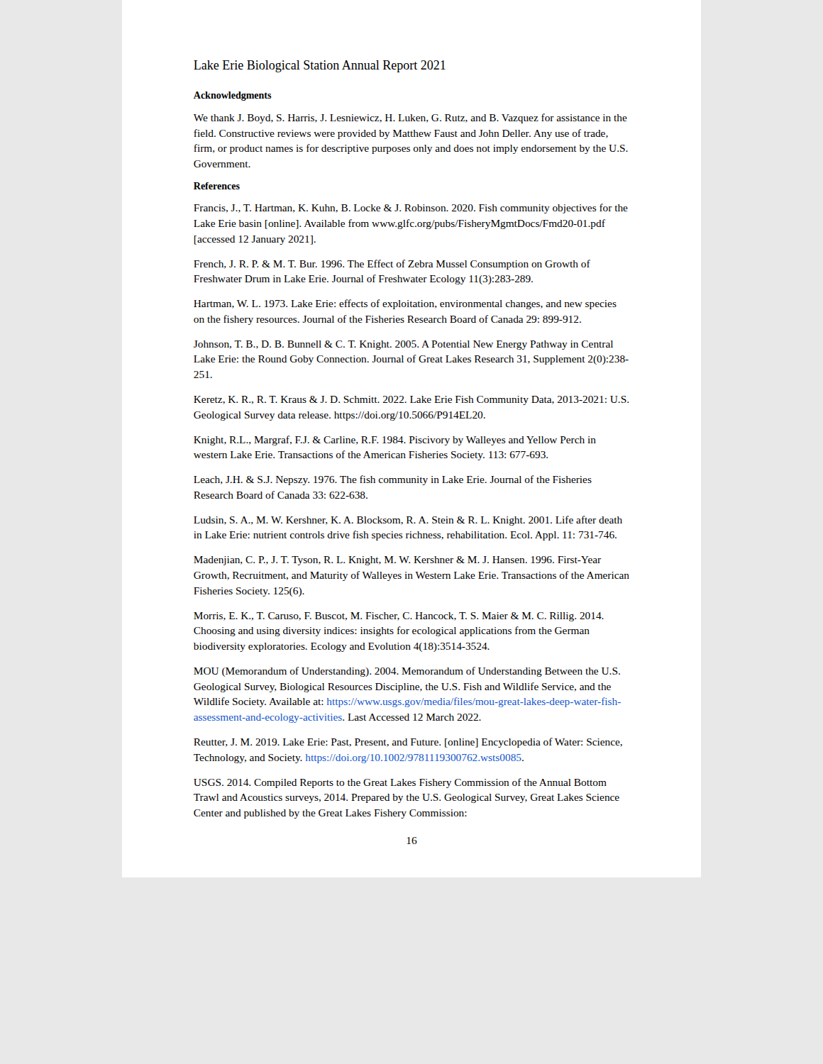Lake Erie Biological Station Annual Report 2021
Acknowledgments
We thank J. Boyd, S. Harris, J. Lesniewicz, H. Luken, G. Rutz, and B. Vazquez for assistance in the field. Constructive reviews were provided by Matthew Faust and John Deller. Any use of trade, firm, or product names is for descriptive purposes only and does not imply endorsement by the U.S. Government.
References
Francis, J., T. Hartman, K. Kuhn, B. Locke & J. Robinson. 2020. Fish community objectives for the Lake Erie basin [online]. Available from www.glfc.org/pubs/FisheryMgmtDocs/Fmd20-01.pdf [accessed 12 January 2021].
French, J. R. P. & M. T. Bur. 1996. The Effect of Zebra Mussel Consumption on Growth of Freshwater Drum in Lake Erie. Journal of Freshwater Ecology 11(3):283-289.
Hartman, W. L. 1973. Lake Erie: effects of exploitation, environmental changes, and new species on the fishery resources. Journal of the Fisheries Research Board of Canada 29: 899-912.
Johnson, T. B., D. B. Bunnell & C. T. Knight. 2005. A Potential New Energy Pathway in Central Lake Erie: the Round Goby Connection. Journal of Great Lakes Research 31, Supplement 2(0):238-251.
Keretz, K. R., R. T. Kraus & J. D. Schmitt. 2022. Lake Erie Fish Community Data, 2013-2021: U.S. Geological Survey data release. https://doi.org/10.5066/P914EL20.
Knight, R.L., Margraf, F.J. & Carline, R.F. 1984. Piscivory by Walleyes and Yellow Perch in western Lake Erie. Transactions of the American Fisheries Society. 113: 677-693.
Leach, J.H. & S.J. Nepszy. 1976. The fish community in Lake Erie. Journal of the Fisheries Research Board of Canada 33: 622-638.
Ludsin, S. A., M. W. Kershner, K. A. Blocksom, R. A. Stein & R. L. Knight. 2001. Life after death in Lake Erie: nutrient controls drive fish species richness, rehabilitation. Ecol. Appl. 11: 731-746.
Madenjian, C. P., J. T. Tyson, R. L. Knight, M. W. Kershner & M. J. Hansen. 1996. First-Year Growth, Recruitment, and Maturity of Walleyes in Western Lake Erie. Transactions of the American Fisheries Society. 125(6).
Morris, E. K., T. Caruso, F. Buscot, M. Fischer, C. Hancock, T. S. Maier & M. C. Rillig. 2014. Choosing and using diversity indices: insights for ecological applications from the German biodiversity exploratories. Ecology and Evolution 4(18):3514-3524.
MOU (Memorandum of Understanding). 2004. Memorandum of Understanding Between the U.S. Geological Survey, Biological Resources Discipline, the U.S. Fish and Wildlife Service, and the Wildlife Society. Available at: https://www.usgs.gov/media/files/mou-great-lakes-deep-water-fish-assessment-and-ecology-activities. Last Accessed 12 March 2022.
Reutter, J. M. 2019. Lake Erie: Past, Present, and Future. [online] Encyclopedia of Water: Science, Technology, and Society. https://doi.org/10.1002/9781119300762.wsts0085.
USGS. 2014. Compiled Reports to the Great Lakes Fishery Commission of the Annual Bottom Trawl and Acoustics surveys, 2014. Prepared by the U.S. Geological Survey, Great Lakes Science Center and published by the Great Lakes Fishery Commission:
16